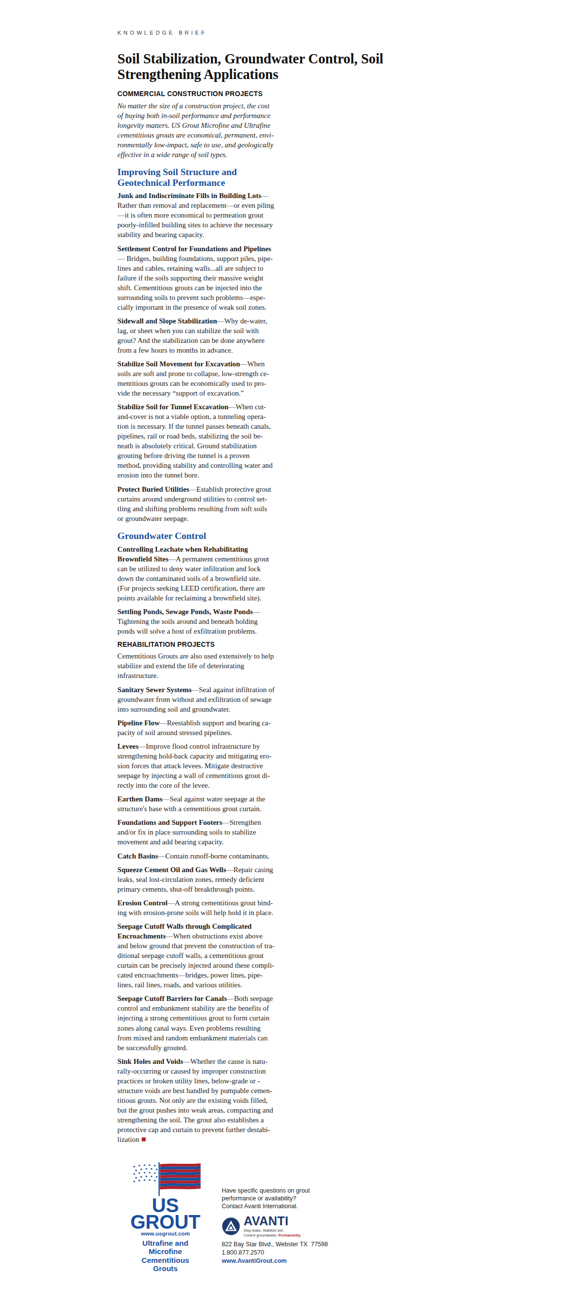Knowledge Brief
Soil Stabilization, Groundwater Control, Soil Strengthening Applications
Commercial Construction Projects
No matter the size of a construction project, the cost of buying both in-soil performance and performance longevity matters. US Grout Microfine and Ultrafine cementitious grouts are economical, permanent, environmentally low-impact, safe to use, and geologically effective in a wide range of soil types.
Improving Soil Structure and Geotechnical Performance
Junk and Indiscriminate Fills in Building Lots—Rather than removal and replacement—or even piling—it is often more economical to permeation grout poorly-infilled building sites to achieve the necessary stability and bearing capacity.
Settlement Control for Foundations and Pipelines— Bridges, building foundations, support piles, pipelines and cables, retaining walls...all are subject to failure if the soils supporting their massive weight shift. Cementitious grouts can be injected into the surrounding soils to prevent such problems—especially important in the presence of weak soil zones.
Sidewall and Slope Stabilization—Why de-water, lag, or sheet when you can stabilize the soil with grout? And the stabilization can be done anywhere from a few hours to months in advance.
Stabilize Soil Movement for Excavation—When soils are soft and prone to collapse, low-strength cementitious grouts can be economically used to provide the necessary “support of excavation.”
Stabilize Soil for Tunnel Excavation—When cut-and-cover is not a viable option, a tunneling operation is necessary. If the tunnel passes beneath canals, pipelines, rail or road beds, stabilizing the soil beneath is absolutely critical. Ground stabilization grouting before driving the tunnel is a proven method, providing stability and controlling water and erosion into the tunnel bore.
Protect Buried Utilities—Establish protective grout curtains around underground utilities to control settling and shifting problems resulting from soft soils or groundwater seepage.
Groundwater Control
Controlling Leachate when Rehabilitating Brownfield Sites—A permanent cementitious grout can be utilized to deny water infiltration and lock down the contaminated soils of a brownfield site. (For projects seeking LEED certification, there are points available for reclaiming a brownfield site).
Settling Ponds, Sewage Ponds, Waste Ponds—Tightening the soils around and beneath holding ponds will solve a host of exfiltration problems.
Rehabilitation Projects
Cementitious Grouts are also used extensively to help stabilize and extend the life of deteriorating infrastructure.
Sanitary Sewer Systems—Seal against infiltration of groundwater from without and exfiltration of sewage into surrounding soil and groundwater.
Pipeline Flow—Reestablish support and bearing capacity of soil around stressed pipelines.
Levees—Improve flood control infrastructure by strengthening hold-back capacity and mitigating erosion forces that attack levees. Mitigate destructive seepage by injecting a wall of cementitious grout directly into the core of the levee.
Earthen Dams—Seal against water seepage at the structure's base with a cementitious grout curtain.
Foundations and Support Footers—Strengthen and/or fix in place surrounding soils to stabilize movement and add bearing capacity.
Catch Basins—Contain runoff-borne contaminants.
Squeeze Cement Oil and Gas Wells—Repair casing leaks, seal lost-circulation zones, remedy deficient primary cements, shut-off breakthrough points.
Erosion Control—A strong cementitious grout binding with erosion-prone soils will help hold it in place.
Seepage Cutoff Walls through Complicated Encroachments—When obstructions exist above and below ground that prevent the construction of traditional seepage cutoff walls, a cementitious grout curtain can be precisely injected around these complicated encroachments—bridges, power lines, pipelines, rail lines, roads, and various utilities.
Seepage Cutoff Barriers for Canals—Both seepage control and embankment stability are the benefits of injecting a strong cementitious grout to form curtain zones along canal ways. Even problems resulting from mixed and random embankment materials can be successfully grouted.
Sink Holes and Voids—Whether the cause is naturally-occurring or caused by improper construction practices or broken utility lines, below-grade or -structure voids are best handled by pumpable cementitious grouts. Not only are the existing voids filled, but the grout pushes into weak areas, compacting and strengthening the soil. The grout also establishes a protective cap and curtain to prevent further destabilization
US flag graphic
US GROUT www.usgrout.com
Ultrafine and
Microfine
Cementitious
Grouts
Have specific questions on grout
performance or availability?
Contact Avanti International.
AVANTI
Stop leaks. Stabilize soil.
Control groundwater. Permanently.
822 Bay Star Blvd., Webster TX 77598
1.800.877.2570
www.AvantiGrout.com